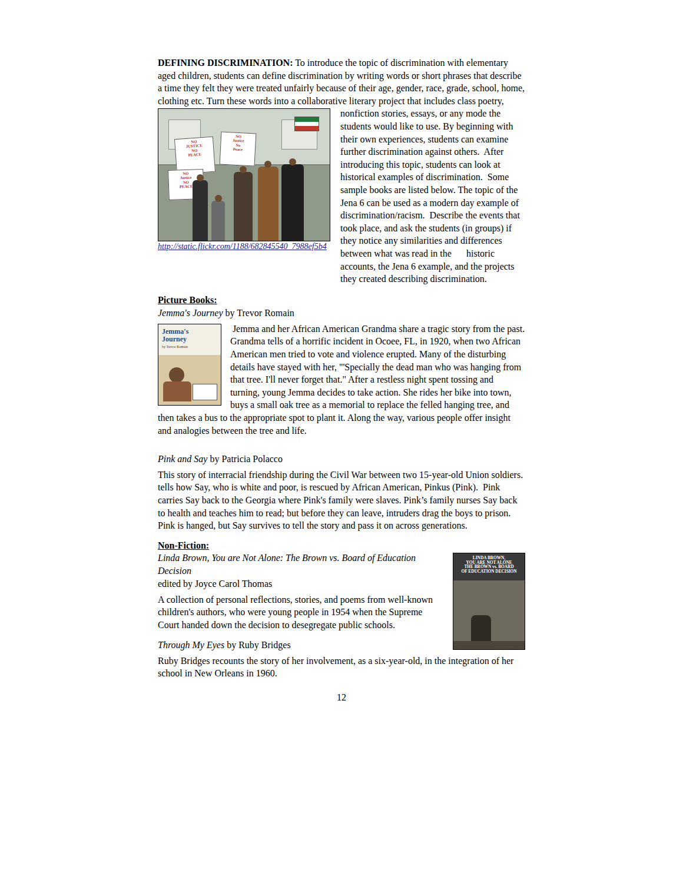DEFINING DISCRIMINATION: To introduce the topic of discrimination with elementary aged children, students can define discrimination by writing words or short phrases that describe a time they felt they were treated unfairly because of their age, gender, race, grade, school, home, clothing etc. Turn these words into a collaborative literary project that includes class poetry,
NO
JUSTICE
NO
PEACE
NO
Justice
No
Peace
NO
Justice
NO
PEACE
http://static.flickr.com/1188/682845540_7988ef5b4
nonfiction stories, essays, or any mode the students would like to use. By beginning with their own experiences, students can examine further discrimination against others. After introducing this topic, students can look at historical examples of discrimination. Some sample books are listed below. The topic of the Jena 6 can be used as a modern day example of discrimination/racism. Describe the events that took place, and ask the students (in groups) if they notice any similarities and differences between what was read in the historic accounts, the Jena 6 example, and the projects they created describing discrimination.
Picture Books:
Jemma's Journey by Trevor Romain
Jemma's
Journey
by Trevor Romain
Jemma and her African American Grandma share a tragic story from the past. Grandma tells of a horrific incident in Ocoee, FL, in 1920, when two African American men tried to vote and violence erupted. Many of the disturbing details have stayed with her, "'Specially the dead man who was hanging from that tree. I'll never forget that." After a restless night spent tossing and turning, young Jemma decides to take action. She rides her bike into town, buys a small oak tree as a memorial to replace the felled hanging tree, and then takes a bus to the appropriate spot to plant it. Along the way, various people offer insight and analogies between the tree and life.
Pink and Say by Patricia Polacco
This story of interracial friendship during the Civil War between two 15-year-old Union soldiers. tells how Say, who is white and poor, is rescued by African American, Pinkus (Pink). Pink carries Say back to the Georgia where Pink's family were slaves. Pink’s family nurses Say back to health and teaches him to read; but before they can leave, intruders drag the boys to prison. Pink is hanged, but Say survives to tell the story and pass it on across generations.
Non-Fiction:
LINDA BROWN,
YOU ARE NOT ALONE
THE BROWN vs. BOARD
OF EDUCATION DECISION
Linda Brown, You are Not Alone: The Brown vs. Board of Education Decision
edited by Joyce Carol Thomas
A collection of personal reflections, stories, and poems from well-known children's authors, who were young people in 1954 when the Supreme Court handed down the decision to desegregate public schools.
Through My Eyes by Ruby Bridges
Ruby Bridges recounts the story of her involvement, as a six-year-old, in the integration of her school in New Orleans in 1960.
12